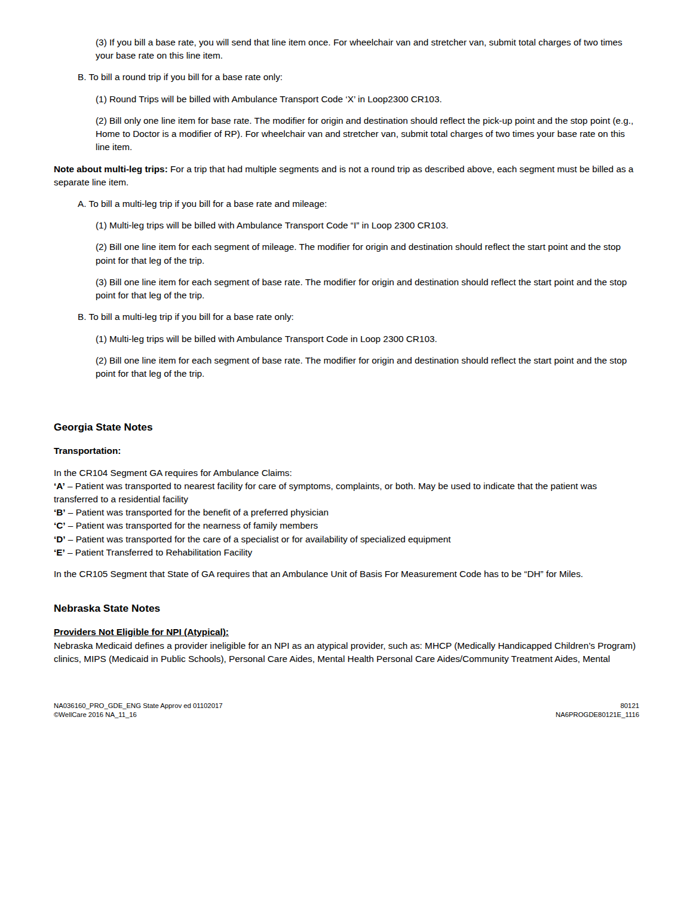(3) If you bill a base rate, you will send that line item once. For wheelchair van and stretcher van, submit total charges of two times your base rate on this line item.
B. To bill a round trip if you bill for a base rate only:
(1) Round Trips will be billed with Ambulance Transport Code ‘X’ in Loop2300 CR103.
(2) Bill only one line item for base rate. The modifier for origin and destination should reflect the pick-up point and the stop point (e.g., Home to Doctor is a modifier of RP). For wheelchair van and stretcher van, submit total charges of two times your base rate on this line item.
Note about multi-leg trips: For a trip that had multiple segments and is not a round trip as described above, each segment must be billed as a separate line item.
A. To bill a multi-leg trip if you bill for a base rate and mileage:
(1) Multi-leg trips will be billed with Ambulance Transport Code “I” in Loop 2300 CR103.
(2) Bill one line item for each segment of mileage. The modifier for origin and destination should reflect the start point and the stop point for that leg of the trip.
(3) Bill one line item for each segment of base rate. The modifier for origin and destination should reflect the start point and the stop point for that leg of the trip.
B. To bill a multi-leg trip if you bill for a base rate only:
(1) Multi-leg trips will be billed with Ambulance Transport Code in Loop 2300 CR103.
(2) Bill one line item for each segment of base rate. The modifier for origin and destination should reflect the start point and the stop point for that leg of the trip.
Georgia State Notes
Transportation:
In the CR104 Segment GA requires for Ambulance Claims:
‘A’ – Patient was transported to nearest facility for care of symptoms, complaints, or both. May be used to indicate that the patient was transferred to a residential facility
‘B’ – Patient was transported for the benefit of a preferred physician
‘C’ – Patient was transported for the nearness of family members
‘D’ – Patient was transported for the care of a specialist or for availability of specialized equipment
‘E’ – Patient Transferred to Rehabilitation Facility
In the CR105 Segment that State of GA requires that an Ambulance Unit of Basis For Measurement Code has to be “DH” for Miles.
Nebraska State Notes
Providers Not Eligible for NPI (Atypical):
Nebraska Medicaid defines a provider ineligible for an NPI as an atypical provider, such as: MHCP (Medically Handicapped Children’s Program) clinics, MIPS (Medicaid in Public Schools), Personal Care Aides, Mental Health Personal Care Aides/Community Treatment Aides, Mental
| NA036160_PRO_GDE_ENG State Approv ed 01102017 | 80121 |
| ©WellCare 2016 NA_11_16 | NA6PROGDE80121E_1116 |